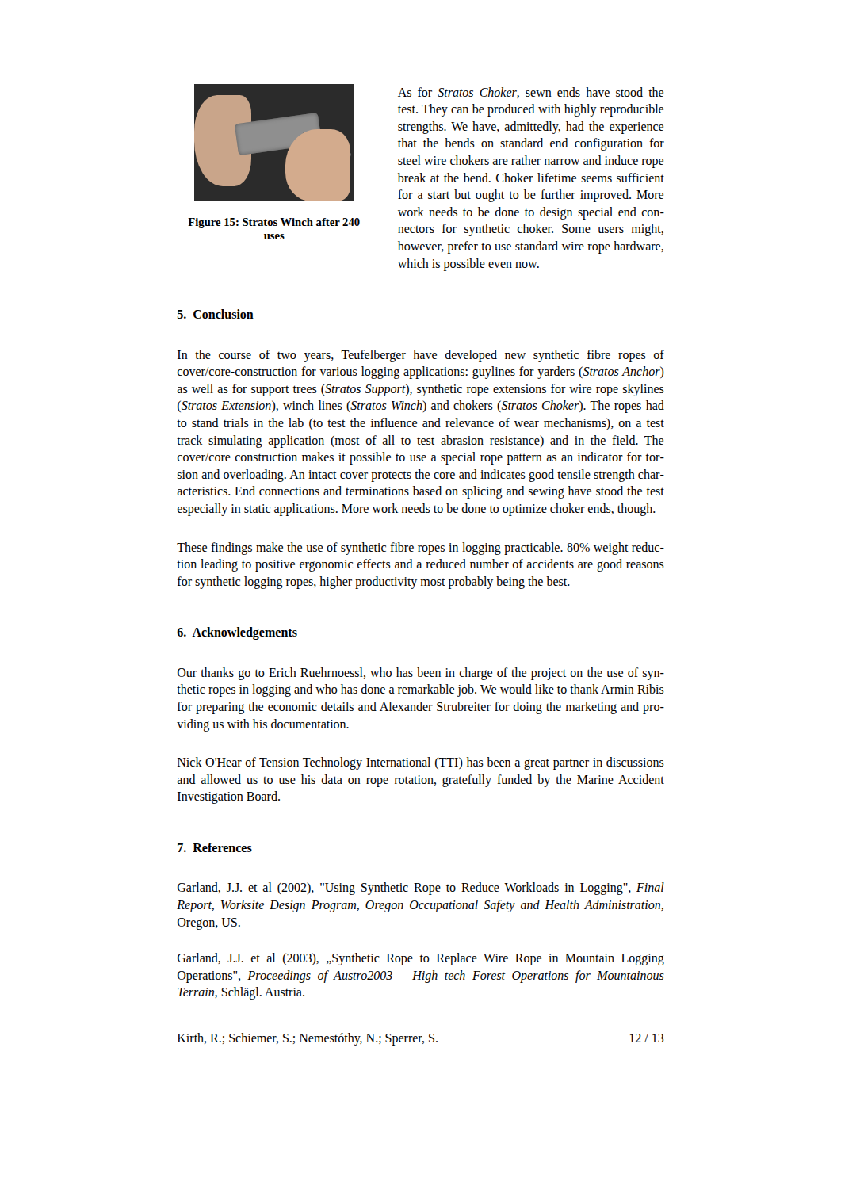Figure 15: Stratos Winch after 240 uses
As for Stratos Choker, sewn ends have stood the test. They can be produced with highly reproducible strengths. We have, admittedly, had the experience that the bends on standard end configuration for steel wire chokers are rather narrow and induce rope break at the bend. Choker lifetime seems sufficient for a start but ought to be further improved. More work needs to be done to design special end connectors for synthetic choker. Some users might, however, prefer to use standard wire rope hardware, which is possible even now.
5. Conclusion
In the course of two years, Teufelberger have developed new synthetic fibre ropes of cover/core-construction for various logging applications: guylines for yarders (Stratos Anchor) as well as for support trees (Stratos Support), synthetic rope extensions for wire rope skylines (Stratos Extension), winch lines (Stratos Winch) and chokers (Stratos Choker). The ropes had to stand trials in the lab (to test the influence and relevance of wear mechanisms), on a test track simulating application (most of all to test abrasion resistance) and in the field. The cover/core construction makes it possible to use a special rope pattern as an indicator for torsion and overloading. An intact cover protects the core and indicates good tensile strength characteristics. End connections and terminations based on splicing and sewing have stood the test especially in static applications. More work needs to be done to optimize choker ends, though.
These findings make the use of synthetic fibre ropes in logging practicable. 80% weight reduction leading to positive ergonomic effects and a reduced number of accidents are good reasons for synthetic logging ropes, higher productivity most probably being the best.
6. Acknowledgements
Our thanks go to Erich Ruehrnoessl, who has been in charge of the project on the use of synthetic ropes in logging and who has done a remarkable job. We would like to thank Armin Ribis for preparing the economic details and Alexander Strubreiter for doing the marketing and providing us with his documentation.
Nick O'Hear of Tension Technology International (TTI) has been a great partner in discussions and allowed us to use his data on rope rotation, gratefully funded by the Marine Accident Investigation Board.
7. References
Garland, J.J. et al (2002), "Using Synthetic Rope to Reduce Workloads in Logging", Final Report, Worksite Design Program, Oregon Occupational Safety and Health Administration, Oregon, US.
Garland, J.J. et al (2003), „Synthetic Rope to Replace Wire Rope in Mountain Logging Operations", Proceedings of Austro2003 – High tech Forest Operations for Mountainous Terrain, Schlägl. Austria.
Kirth, R.; Schiemer, S.; Nemestóthy, N.; Sperrer, S. 12 / 13